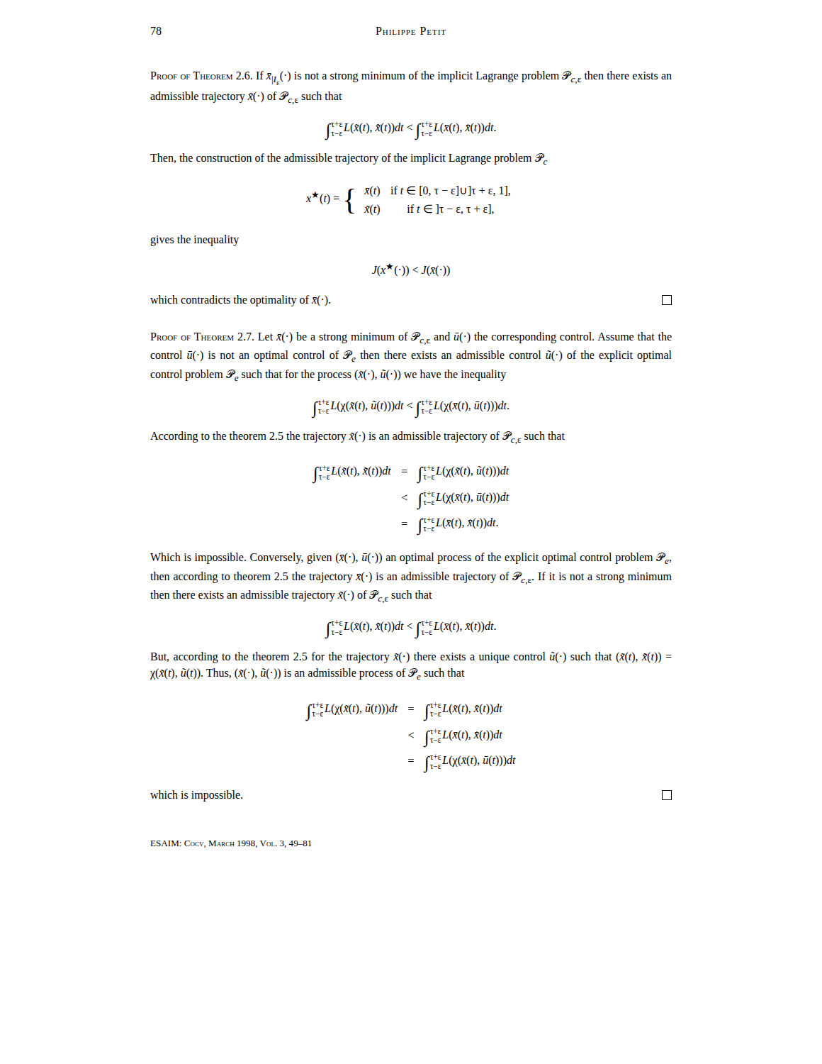78 Philippe Petit 78
Proof of Theorem 2.6. If x̄|Iε(·) is not a strong minimum of the implicit Lagrange problem 𝒫c,ε then there exists an admissible trajectory x̃(·) of 𝒫c,ε such that
∫τ+ε τ−ε L(x̃(t), x̃̇(t))dt < ∫τ+ε τ−ε L(x̄(t), x̄̇(t))dt.
Then, the construction of the admissible trajectory of the implicit Lagrange problem 𝒫c
x★(t) = {
| x̄ ( t ) | if t ∈ [0, τ − ε]∪]τ + ε, 1], |
| x̃ ( t ) | if t ∈ ]τ − ε, τ + ε], |
gives the inequality
J(x★(·)) < J(x̄(·))
which contradicts the optimality of x̄(·).
Proof of Theorem 2.7. Let x̄(·) be a strong minimum of 𝒫c,ε and ū(·) the corresponding control. Assume that the control ū(·) is not an optimal control of 𝒫e then there exists an admissible control ũ(·) of the explicit optimal control problem 𝒫e such that for the process (x̃(·), ũ(·)) we have the inequality
∫τ+ε τ−ε L(χ(x̃(t), ũ(t)))dt < ∫τ+ε τ−ε L(χ(x̄(t), ū(t)))dt.
According to the theorem 2.5 the trajectory x̃(·) is an admissible trajectory of 𝒫c,ε such that
| ∫ τ+ε τ−ε L ( x̃ ( t ), x̃̇ ( t )) dt | = | ∫ τ+ε τ−ε L (χ( x̃ ( t ), ũ ( t ))) dt |
| | < | ∫ τ+ε τ−ε L (χ( x̄ ( t ), ū ( t ))) dt |
| | = | ∫ τ+ε τ−ε L ( x̄ ( t ), x̄̇ ( t )) dt . |
Which is impossible. Conversely, given (x̄(·), ū(·)) an optimal process of the explicit optimal control problem 𝒫e, then according to theorem 2.5 the trajectory x̄(·) is an admissible trajectory of 𝒫c,ε. If it is not a strong minimum then there exists an admissible trajectory x̃(·) of 𝒫c,ε such that
∫τ+ε τ−ε L(x̃(t), x̃̇(t))dt < ∫τ+ε τ−ε L(x̄(t), x̄̇(t))dt.
But, according to the theorem 2.5 for the trajectory x̃(·) there exists a unique control ũ(·) such that (x̃(t), x̃̇(t)) = χ(x̃(t), ũ(t)). Thus, (x̃(·), ũ(·)) is an admissible process of 𝒫e such that
| ∫ τ+ε τ−ε L (χ( x̃ ( t ), ũ ( t ))) dt | = | ∫ τ+ε τ−ε L ( x̃ ( t ), x̃̇ ( t )) dt |
| | < | ∫ τ+ε τ−ε L ( x̄ ( t ), x̄̇ ( t )) dt |
| | = | ∫ τ+ε τ−ε L (χ( x̄ ( t ), ū ( t ))) dt |
which is impossible.
ESAIM: Cocv, March 1998, Vol. 3, 49–81